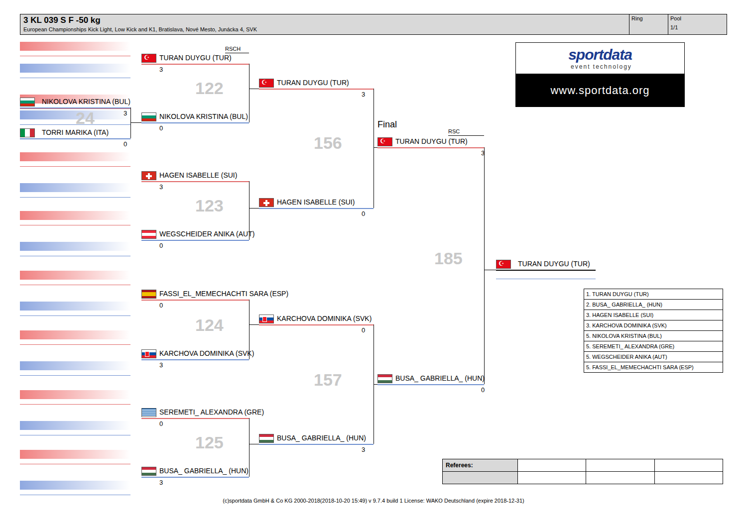3 KL 039 S F -50 kg
European Championships Kick Light, Low Kick and K1, Bratislava, Nové Mesto, Junácka 4, SVK
Ring
Pool1/1
NIKOLOVA KRISTINA (BUL)
3
TORRI MARIKA (ITA)
0
24
RSCH
TURAN DUYGU (TUR)
3
NIKOLOVA KRISTINA (BUL)
0
122
HAGEN ISABELLE (SUI)
3
WEGSCHEIDER ANIKA (AUT)
0
123
FASSI_EL_MEMECHACHTI SARA (ESP)
0
KARCHOVA DOMINIKA (SVK)
3
124
SEREMETI_ ALEXANDRA (GRE)
0
BUSA_ GABRIELLA_ (HUN)
3
125
TURAN DUYGU (TUR)
3
HAGEN ISABELLE (SUI)
0
156
KARCHOVA DOMINIKA (SVK)
0
BUSA_ GABRIELLA_ (HUN)
3
157
Final
RSC
TURAN DUYGU (TUR)
3
BUSA_ GABRIELLA_ (HUN)
0
185
TURAN DUYGU (TUR)
sportdataevent technology
www.sportdata.org
| 1. TURAN DUYGU (TUR) |
| 2. BUSA_ GABRIELLA_ (HUN) |
| 3. HAGEN ISABELLE (SUI) |
| 3. KARCHOVA DOMINIKA (SVK) |
| 5. NIKOLOVA KRISTINA (BUL) |
| 5. SEREMETI_ ALEXANDRA (GRE) |
| 5. WEGSCHEIDER ANIKA (AUT) |
| 5. FASSI_EL_MEMECHACHTI SARA (ESP) |
| Referees: | | | |
(c)sportdata GmbH & Co KG 2000-2018(2018-10-20 15:49) v 9.7.4 build 1 License: WAKO Deutschland (expire 2018-12-31)